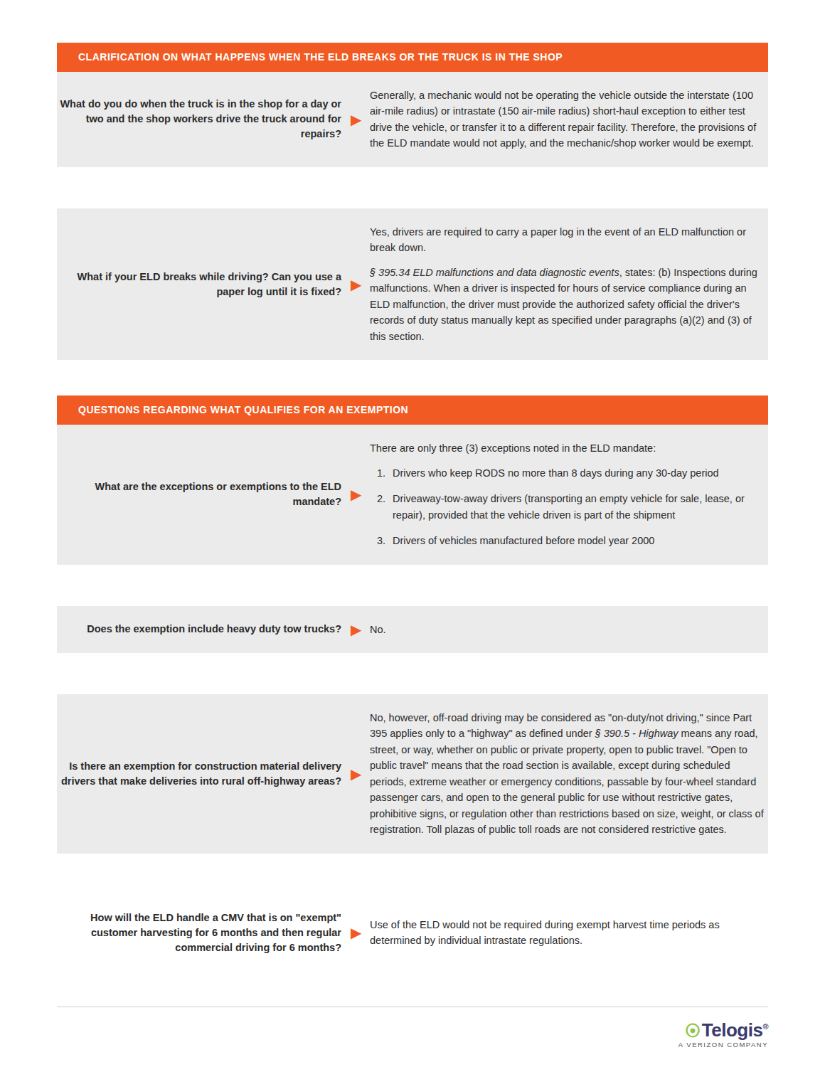Clarification on what happens when the ELD breaks or the truck is in the shop
| What do you do when the truck is in the shop for a day or two and the shop workers drive the truck around for repairs? | ▶ | Generally, a mechanic would not be operating the vehicle outside the interstate (100 air-mile radius) or intrastate (150 air-mile radius) short-haul exception to either test drive the vehicle, or transfer it to a different repair facility. Therefore, the provisions of the ELD mandate would not apply, and the mechanic/shop worker would be exempt. |
| What if your ELD breaks while driving? Can you use a paper log until it is fixed? | ▶ | Yes, drivers are required to carry a paper log in the event of an ELD malfunction or break down. § 395.34 ELD malfunctions and data diagnostic events , states: (b) Inspections during malfunctions. When a driver is inspected for hours of service compliance during an ELD malfunction, the driver must provide the authorized safety official the driver's records of duty status manually kept as specified under paragraphs (a)(2) and (3) of this section. |
Questions regarding what qualifies for an exemption
| What are the exceptions or exemptions to the ELD mandate? | ▶ | There are only three (3) exceptions noted in the ELD mandate: Drivers who keep RODS no more than 8 days during any 30-day period Driveaway-tow-away drivers (transporting an empty vehicle for sale, lease, or repair), provided that the vehicle driven is part of the shipment Drivers of vehicles manufactured before model year 2000 |
| Does the exemption include heavy duty tow trucks? | ▶ | No. |
| Is there an exemption for construction material delivery drivers that make deliveries into rural off-highway areas? | ▶ | No, however, off-road driving may be considered as "on-duty/not driving," since Part 395 applies only to a "highway" as defined under § 390.5 - Highway means any road, street, or way, whether on public or private property, open to public travel. "Open to public travel" means that the road section is available, except during scheduled periods, extreme weather or emergency conditions, passable by four-wheel standard passenger cars, and open to the general public for use without restrictive gates, prohibitive signs, or regulation other than restrictions based on size, weight, or class of registration. Toll plazas of public toll roads are not considered restrictive gates. |
| How will the ELD handle a CMV that is on "exempt" customer harvesting for 6 months and then regular commercial driving for 6 months? | ▶ | Use of the ELD would not be required during exempt harvest time periods as determined by individual intrastate regulations. |
⦿Telogis®
A Verizon Company